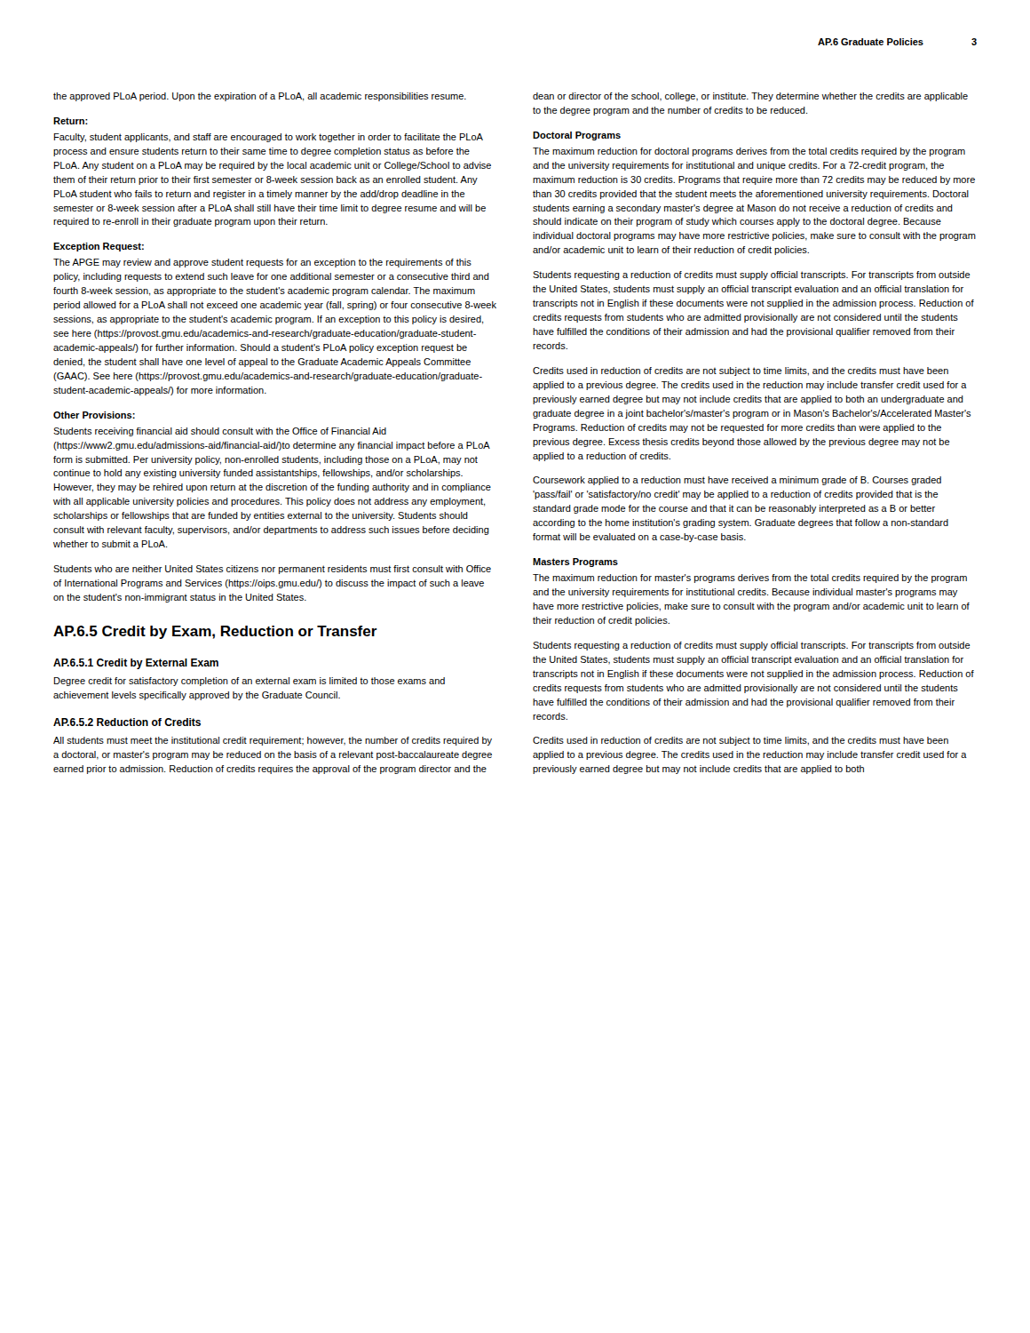AP.6 Graduate Policies 3
the approved PLoA period. Upon the expiration of a PLoA, all academic responsibilities resume.
Return:
Faculty, student applicants, and staff are encouraged to work together in order to facilitate the PLoA process and ensure students return to their same time to degree completion status as before the PLoA. Any student on a PLoA may be required by the local academic unit or College/School to advise them of their return prior to their first semester or 8-week session back as an enrolled student. Any PLoA student who fails to return and register in a timely manner by the add/drop deadline in the semester or 8-week session after a PLoA shall still have their time limit to degree resume and will be required to re-enroll in their graduate program upon their return.
Exception Request:
The APGE may review and approve student requests for an exception to the requirements of this policy, including requests to extend such leave for one additional semester or a consecutive third and fourth 8-week session, as appropriate to the student's academic program calendar. The maximum period allowed for a PLoA shall not exceed one academic year (fall, spring) or four consecutive 8-week sessions, as appropriate to the student's academic program. If an exception to this policy is desired, see here (https://provost.gmu.edu/academics-and-research/graduate-education/graduate-student-academic-appeals/) for further information. Should a student's PLoA policy exception request be denied, the student shall have one level of appeal to the Graduate Academic Appeals Committee (GAAC). See here (https://provost.gmu.edu/academics-and-research/graduate-education/graduate-student-academic-appeals/) for more information.
Other Provisions:
Students receiving financial aid should consult with the Office of Financial Aid (https://www2.gmu.edu/admissions-aid/financial-aid/)to determine any financial impact before a PLoA form is submitted. Per university policy, non-enrolled students, including those on a PLoA, may not continue to hold any existing university funded assistantships, fellowships, and/or scholarships. However, they may be rehired upon return at the discretion of the funding authority and in compliance with all applicable university policies and procedures. This policy does not address any employment, scholarships or fellowships that are funded by entities external to the university. Students should consult with relevant faculty, supervisors, and/or departments to address such issues before deciding whether to submit a PLoA.
Students who are neither United States citizens nor permanent residents must first consult with Office of International Programs and Services (https://oips.gmu.edu/) to discuss the impact of such a leave on the student's non-immigrant status in the United States.
AP.6.5 Credit by Exam, Reduction or Transfer
AP.6.5.1 Credit by External Exam
Degree credit for satisfactory completion of an external exam is limited to those exams and achievement levels specifically approved by the Graduate Council.
AP.6.5.2 Reduction of Credits
All students must meet the institutional credit requirement; however, the number of credits required by a doctoral, or master's program may be reduced on the basis of a relevant post-baccalaureate degree earned prior to admission. Reduction of credits requires the approval of the program director and the dean or director of the school, college, or institute. They determine whether the credits are applicable to the degree program and the number of credits to be reduced.
Doctoral Programs
The maximum reduction for doctoral programs derives from the total credits required by the program and the university requirements for institutional and unique credits. For a 72-credit program, the maximum reduction is 30 credits. Programs that require more than 72 credits may be reduced by more than 30 credits provided that the student meets the aforementioned university requirements. Doctoral students earning a secondary master's degree at Mason do not receive a reduction of credits and should indicate on their program of study which courses apply to the doctoral degree. Because individual doctoral programs may have more restrictive policies, make sure to consult with the program and/or academic unit to learn of their reduction of credit policies.
Students requesting a reduction of credits must supply official transcripts. For transcripts from outside the United States, students must supply an official transcript evaluation and an official translation for transcripts not in English if these documents were not supplied in the admission process. Reduction of credits requests from students who are admitted provisionally are not considered until the students have fulfilled the conditions of their admission and had the provisional qualifier removed from their records.
Credits used in reduction of credits are not subject to time limits, and the credits must have been applied to a previous degree. The credits used in the reduction may include transfer credit used for a previously earned degree but may not include credits that are applied to both an undergraduate and graduate degree in a joint bachelor's/master's program or in Mason's Bachelor's/Accelerated Master's Programs. Reduction of credits may not be requested for more credits than were applied to the previous degree. Excess thesis credits beyond those allowed by the previous degree may not be applied to a reduction of credits.
Coursework applied to a reduction must have received a minimum grade of B. Courses graded 'pass/fail' or 'satisfactory/no credit' may be applied to a reduction of credits provided that is the standard grade mode for the course and that it can be reasonably interpreted as a B or better according to the home institution's grading system. Graduate degrees that follow a non-standard format will be evaluated on a case-by-case basis.
Masters Programs
The maximum reduction for master's programs derives from the total credits required by the program and the university requirements for institutional credits. Because individual master's programs may have more restrictive policies, make sure to consult with the program and/or academic unit to learn of their reduction of credit policies.
Students requesting a reduction of credits must supply official transcripts. For transcripts from outside the United States, students must supply an official transcript evaluation and an official translation for transcripts not in English if these documents were not supplied in the admission process. Reduction of credits requests from students who are admitted provisionally are not considered until the students have fulfilled the conditions of their admission and had the provisional qualifier removed from their records.
Credits used in reduction of credits are not subject to time limits, and the credits must have been applied to a previous degree. The credits used in the reduction may include transfer credit used for a previously earned degree but may not include credits that are applied to both